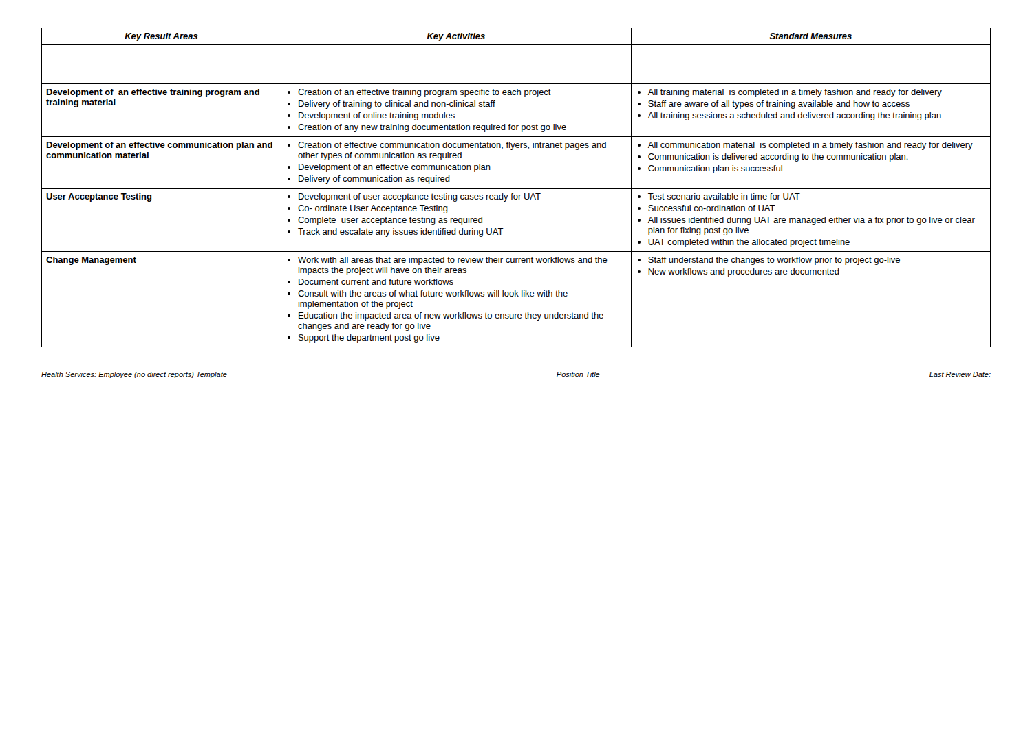| Key Result Areas | Key Activities | Standard Measures |
| --- | --- | --- |
| Development of an effective training program and training material | Creation of an effective training program specific to each project Delivery of training to clinical and non-clinical staff Development of online training modules Creation of any new training documentation required for post go live | All training material is completed in a timely fashion and ready for delivery Staff are aware of all types of training available and how to access All training sessions a scheduled and delivered according the training plan |
| Development of an effective communication plan and communication material | Creation of effective communication documentation, flyers, intranet pages and other types of communication as required Development of an effective communication plan Delivery of communication as required | All communication material is completed in a timely fashion and ready for delivery Communication is delivered according to the communication plan. Communication plan is successful |
| User Acceptance Testing | Development of user acceptance testing cases ready for UAT Co- ordinate User Acceptance Testing Complete user acceptance testing as required Track and escalate any issues identified during UAT | Test scenario available in time for UAT Successful co-ordination of UAT All issues identified during UAT are managed either via a fix prior to go live or clear plan for fixing post go live UAT completed within the allocated project timeline |
| Change Management | Work with all areas that are impacted to review their current workflows and the impacts the project will have on their areas Document current and future workflows Consult with the areas of what future workflows will look like with the implementation of the project Education the impacted area of new workflows to ensure they understand the changes and are ready for go live Support the department post go live | Staff understand the changes to workflow prior to project go-live New workflows and procedures are documented |
Health Services: Employee (no direct reports) Template Position Title Last Review Date: